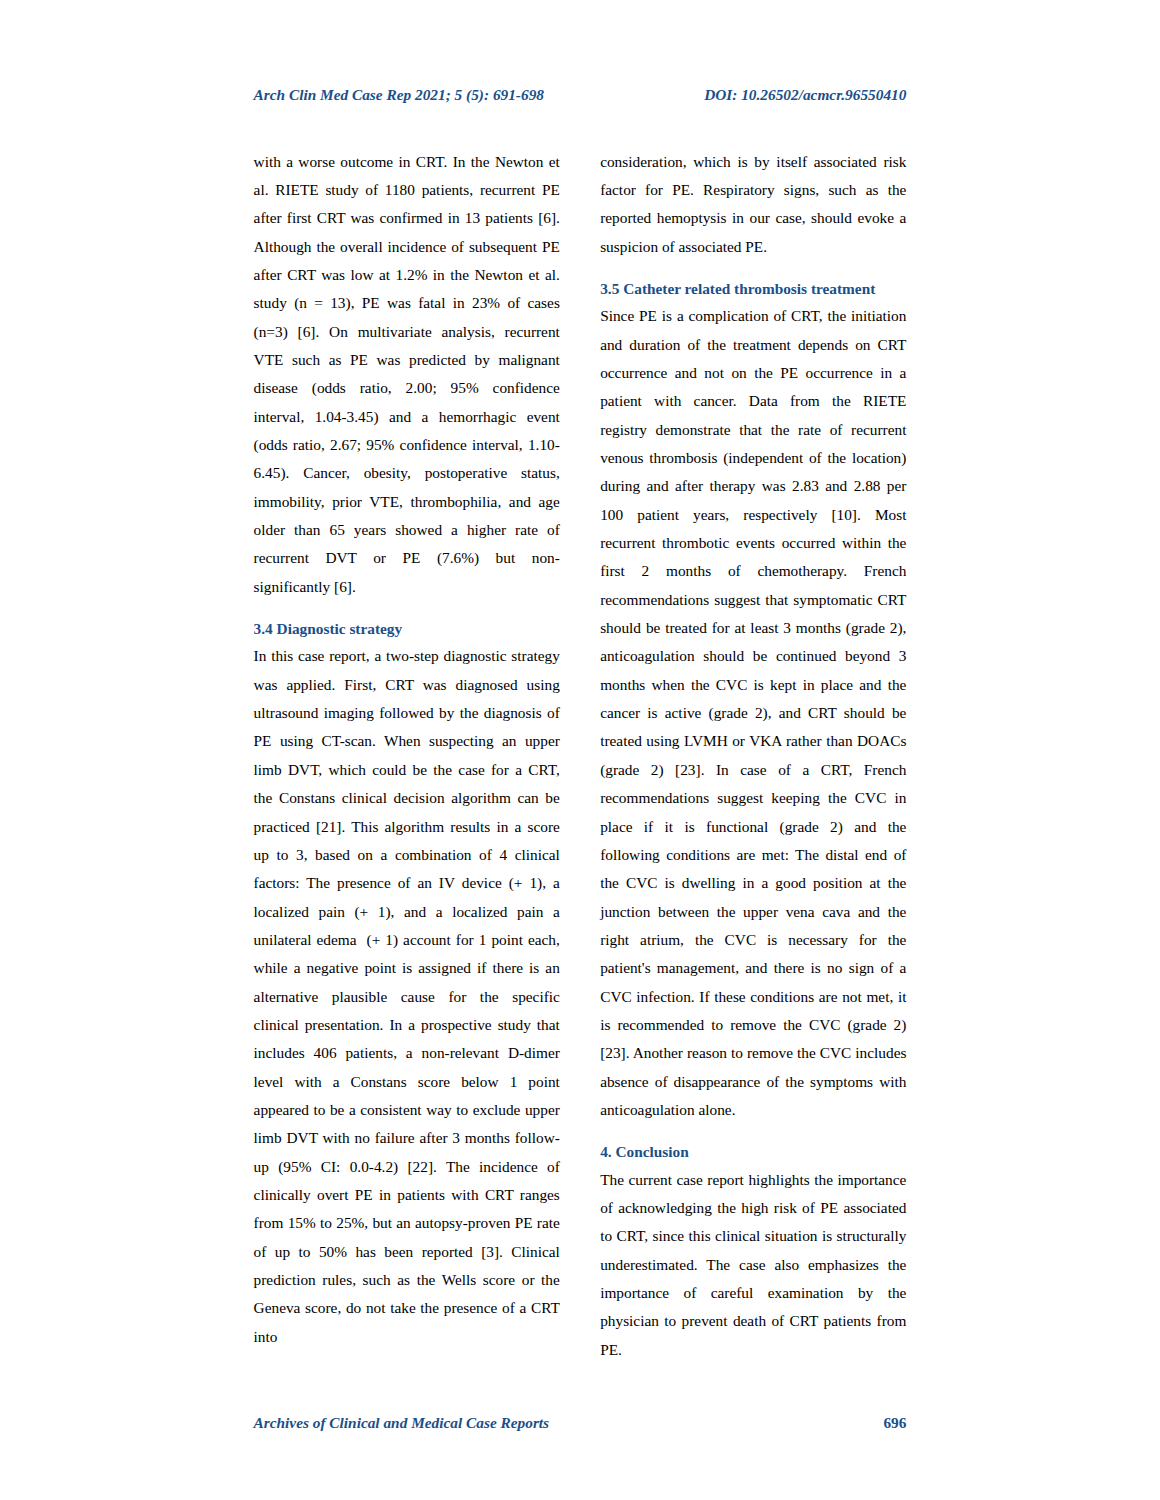Arch Clin Med Case Rep 2021; 5 (5): 691-698 DOI: 10.26502/acmcr.96550410
with a worse outcome in CRT. In the Newton et al. RIETE study of 1180 patients, recurrent PE after first CRT was confirmed in 13 patients [6]. Although the overall incidence of subsequent PE after CRT was low at 1.2% in the Newton et al. study (n = 13), PE was fatal in 23% of cases (n=3) [6]. On multivariate analysis, recurrent VTE such as PE was predicted by malignant disease (odds ratio, 2.00; 95% confidence interval, 1.04-3.45) and a hemorrhagic event (odds ratio, 2.67; 95% confidence interval, 1.10-6.45). Cancer, obesity, postoperative status, immobility, prior VTE, thrombophilia, and age older than 65 years showed a higher rate of recurrent DVT or PE (7.6%) but non-significantly [6].
3.4 Diagnostic strategy
In this case report, a two-step diagnostic strategy was applied. First, CRT was diagnosed using ultrasound imaging followed by the diagnosis of PE using CT-scan. When suspecting an upper limb DVT, which could be the case for a CRT, the Constans clinical decision algorithm can be practiced [21]. This algorithm results in a score up to 3, based on a combination of 4 clinical factors: The presence of an IV device (+ 1), a localized pain (+ 1), and a localized pain a unilateral edema (+ 1) account for 1 point each, while a negative point is assigned if there is an alternative plausible cause for the specific clinical presentation. In a prospective study that includes 406 patients, a non-relevant D-dimer level with a Constans score below 1 point appeared to be a consistent way to exclude upper limb DVT with no failure after 3 months follow-up (95% CI: 0.0-4.2) [22]. The incidence of clinically overt PE in patients with CRT ranges from 15% to 25%, but an autopsy-proven PE rate of up to 50% has been reported [3]. Clinical prediction rules, such as the Wells score or the Geneva score, do not take the presence of a CRT into
consideration, which is by itself associated risk factor for PE. Respiratory signs, such as the reported hemoptysis in our case, should evoke a suspicion of associated PE.
3.5 Catheter related thrombosis treatment
Since PE is a complication of CRT, the initiation and duration of the treatment depends on CRT occurrence and not on the PE occurrence in a patient with cancer. Data from the RIETE registry demonstrate that the rate of recurrent venous thrombosis (independent of the location) during and after therapy was 2.83 and 2.88 per 100 patient years, respectively [10]. Most recurrent thrombotic events occurred within the first 2 months of chemotherapy. French recommendations suggest that symptomatic CRT should be treated for at least 3 months (grade 2), anticoagulation should be continued beyond 3 months when the CVC is kept in place and the cancer is active (grade 2), and CRT should be treated using LVMH or VKA rather than DOACs (grade 2) [23]. In case of a CRT, French recommendations suggest keeping the CVC in place if it is functional (grade 2) and the following conditions are met: The distal end of the CVC is dwelling in a good position at the junction between the upper vena cava and the right atrium, the CVC is necessary for the patient's management, and there is no sign of a CVC infection. If these conditions are not met, it is recommended to remove the CVC (grade 2) [23]. Another reason to remove the CVC includes absence of disappearance of the symptoms with anticoagulation alone.
4. Conclusion
The current case report highlights the importance of acknowledging the high risk of PE associated to CRT, since this clinical situation is structurally underestimated. The case also emphasizes the importance of careful examination by the physician to prevent death of CRT patients from PE.
Archives of Clinical and Medical Case Reports 696